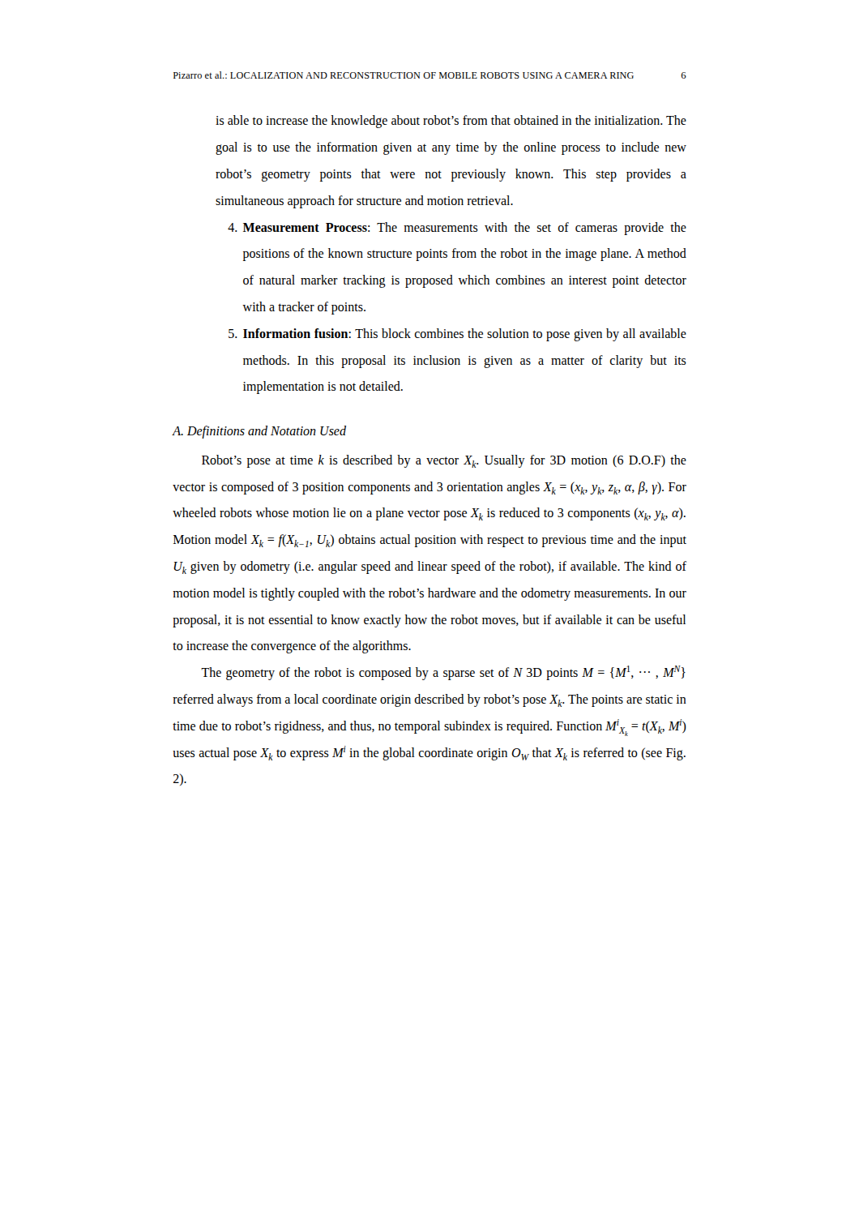Pizarro et al.: LOCALIZATION AND RECONSTRUCTION OF MOBILE ROBOTS USING A CAMERA RING 6
is able to increase the knowledge about robot’s from that obtained in the initialization. The goal is to use the information given at any time by the online process to include new robot’s geometry points that were not previously known. This step provides a simultaneous approach for structure and motion retrieval.
4. Measurement Process: The measurements with the set of cameras provide the positions of the known structure points from the robot in the image plane. A method of natural marker tracking is proposed which combines an interest point detector with a tracker of points.
5. Information fusion: This block combines the solution to pose given by all available methods. In this proposal its inclusion is given as a matter of clarity but its implementation is not detailed.
A. Definitions and Notation Used
Robot’s pose at time k is described by a vector Xk. Usually for 3D motion (6 D.O.F) the vector is composed of 3 position components and 3 orientation angles Xk = (xk, yk, zk, α, β, γ). For wheeled robots whose motion lie on a plane vector pose Xk is reduced to 3 components (xk, yk, α). Motion model Xk = f(Xk−1, Uk) obtains actual position with respect to previous time and the input Uk given by odometry (i.e. angular speed and linear speed of the robot), if available. The kind of motion model is tightly coupled with the robot’s hardware and the odometry measurements. In our proposal, it is not essential to know exactly how the robot moves, but if available it can be useful to increase the convergence of the algorithms.
The geometry of the robot is composed by a sparse set of N 3D points M = {M1, ··· , MN} referred always from a local coordinate origin described by robot’s pose Xk. The points are static in time due to robot’s rigidness, and thus, no temporal subindex is required. Function MiXk = t(Xk, Mi) uses actual pose Xk to express Mi in the global coordinate origin OW that Xk is referred to (see Fig. 2).